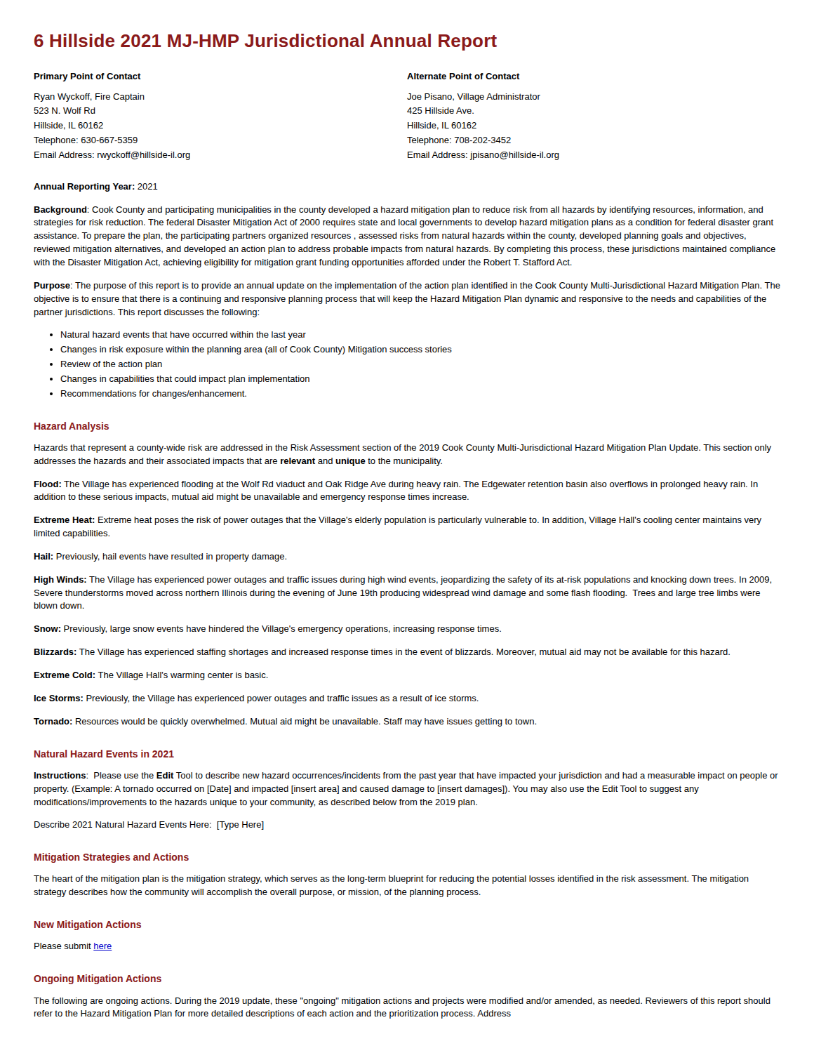6 Hillside 2021 MJ-HMP Jurisdictional Annual Report
| Primary Point of Contact | Alternate Point of Contact |
| --- | --- |
| Ryan Wyckoff, Fire Captain 523 N. Wolf Rd Hillside, IL 60162 Telephone: 630-667-5359 Email Address: rwyckoff@hillside-il.org | Joe Pisano, Village Administrator 425 Hillside Ave. Hillside, IL 60162 Telephone: 708-202-3452 Email Address: jpisano@hillside-il.org |
Annual Reporting Year: 2021
Background: Cook County and participating municipalities in the county developed a hazard mitigation plan to reduce risk from all hazards by identifying resources, information, and strategies for risk reduction. The federal Disaster Mitigation Act of 2000 requires state and local governments to develop hazard mitigation plans as a condition for federal disaster grant assistance. To prepare the plan, the participating partners organized resources , assessed risks from natural hazards within the county, developed planning goals and objectives, reviewed mitigation alternatives, and developed an action plan to address probable impacts from natural hazards. By completing this process, these jurisdictions maintained compliance with the Disaster Mitigation Act, achieving eligibility for mitigation grant funding opportunities afforded under the Robert T. Stafford Act.
Purpose: The purpose of this report is to provide an annual update on the implementation of the action plan identified in the Cook County Multi-Jurisdictional Hazard Mitigation Plan. The objective is to ensure that there is a continuing and responsive planning process that will keep the Hazard Mitigation Plan dynamic and responsive to the needs and capabilities of the partner jurisdictions. This report discusses the following:
Natural hazard events that have occurred within the last year
Changes in risk exposure within the planning area (all of Cook County) Mitigation success stories
Review of the action plan
Changes in capabilities that could impact plan implementation
Recommendations for changes/enhancement.
Hazard Analysis
Hazards that represent a county-wide risk are addressed in the Risk Assessment section of the 2019 Cook County Multi-Jurisdictional Hazard Mitigation Plan Update. This section only addresses the hazards and their associated impacts that are relevant and unique to the municipality.
Flood: The Village has experienced flooding at the Wolf Rd viaduct and Oak Ridge Ave during heavy rain. The Edgewater retention basin also overflows in prolonged heavy rain. In addition to these serious impacts, mutual aid might be unavailable and emergency response times increase.
Extreme Heat: Extreme heat poses the risk of power outages that the Village's elderly population is particularly vulnerable to. In addition, Village Hall's cooling center maintains very limited capabilities.
Hail: Previously, hail events have resulted in property damage.
High Winds: The Village has experienced power outages and traffic issues during high wind events, jeopardizing the safety of its at-risk populations and knocking down trees. In 2009, Severe thunderstorms moved across northern Illinois during the evening of June 19th producing widespread wind damage and some flash flooding. Trees and large tree limbs were blown down.
Snow: Previously, large snow events have hindered the Village's emergency operations, increasing response times.
Blizzards: The Village has experienced staffing shortages and increased response times in the event of blizzards. Moreover, mutual aid may not be available for this hazard.
Extreme Cold: The Village Hall's warming center is basic.
Ice Storms: Previously, the Village has experienced power outages and traffic issues as a result of ice storms.
Tornado: Resources would be quickly overwhelmed. Mutual aid might be unavailable. Staff may have issues getting to town.
Natural Hazard Events in 2021
Instructions: Please use the Edit Tool to describe new hazard occurrences/incidents from the past year that have impacted your jurisdiction and had a measurable impact on people or property. (Example: A tornado occurred on [Date] and impacted [insert area] and caused damage to [insert damages]). You may also use the Edit Tool to suggest any modifications/improvements to the hazards unique to your community, as described below from the 2019 plan.
Describe 2021 Natural Hazard Events Here: [Type Here]
Mitigation Strategies and Actions
The heart of the mitigation plan is the mitigation strategy, which serves as the long-term blueprint for reducing the potential losses identified in the risk assessment. The mitigation strategy describes how the community will accomplish the overall purpose, or mission, of the planning process.
New Mitigation Actions
Please submit here
Ongoing Mitigation Actions
The following are ongoing actions. During the 2019 update, these "ongoing" mitigation actions and projects were modified and/or amended, as needed. Reviewers of this report should refer to the Hazard Mitigation Plan for more detailed descriptions of each action and the prioritization process. Address